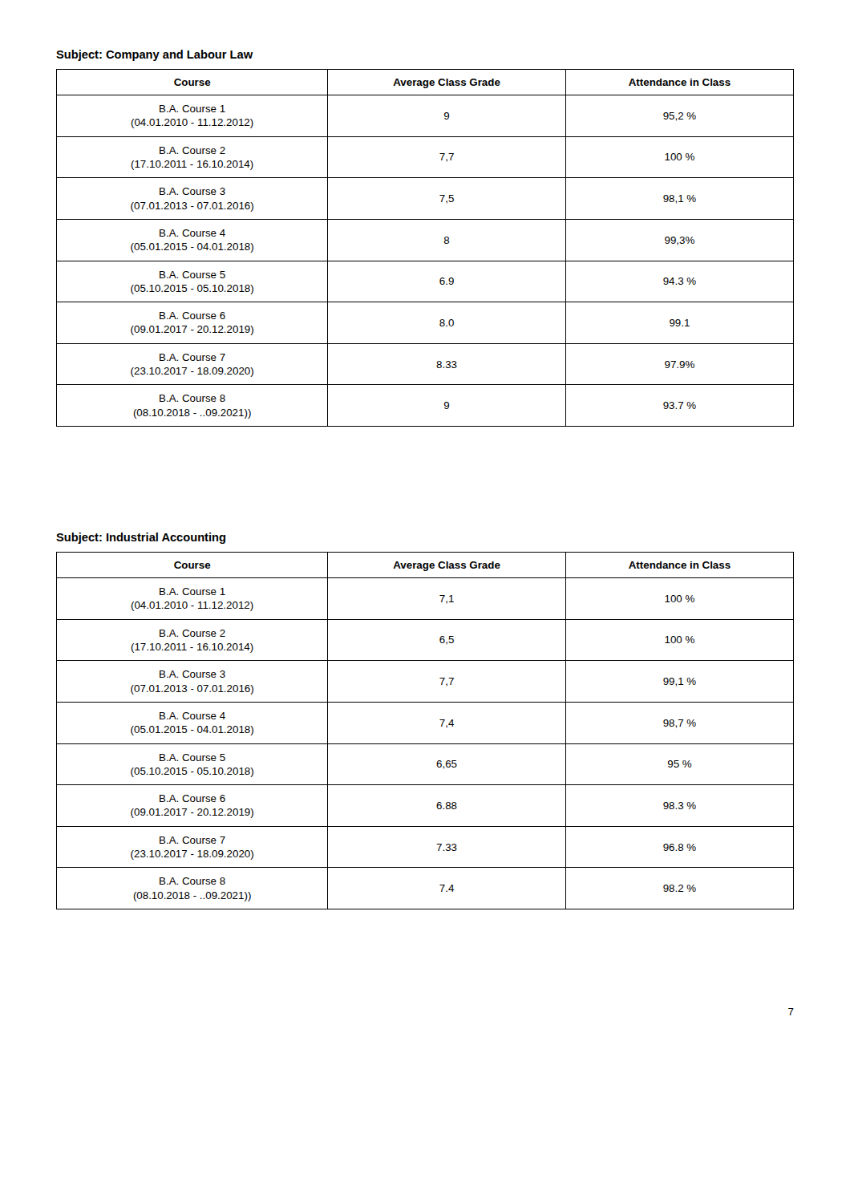Subject: Company and Labour Law
| Course | Average Class Grade | Attendance in Class |
| --- | --- | --- |
| B.A. Course 1 (04.01.2010 - 11.12.2012) | 9 | 95,2 % |
| B.A. Course 2 (17.10.2011 - 16.10.2014) | 7,7 | 100 % |
| B.A. Course 3 (07.01.2013 - 07.01.2016) | 7,5 | 98,1 % |
| B.A. Course 4 (05.01.2015 - 04.01.2018) | 8 | 99,3% |
| B.A. Course 5 (05.10.2015 - 05.10.2018) | 6.9 | 94.3 % |
| B.A. Course 6 (09.01.2017 - 20.12.2019) | 8.0 | 99.1 |
| B.A. Course 7 (23.10.2017 - 18.09.2020) | 8.33 | 97.9% |
| B.A. Course 8 (08.10.2018 - ..09.2021)) | 9 | 93.7 % |
Subject: Industrial Accounting
| Course | Average Class Grade | Attendance in Class |
| --- | --- | --- |
| B.A. Course 1 (04.01.2010 - 11.12.2012) | 7,1 | 100 % |
| B.A. Course 2 (17.10.2011 - 16.10.2014) | 6,5 | 100 % |
| B.A. Course 3 (07.01.2013 - 07.01.2016) | 7,7 | 99,1 % |
| B.A. Course 4 (05.01.2015 - 04.01.2018) | 7,4 | 98,7 % |
| B.A. Course 5 (05.10.2015 - 05.10.2018) | 6,65 | 95 % |
| B.A. Course 6 (09.01.2017 - 20.12.2019) | 6.88 | 98.3 % |
| B.A. Course 7 (23.10.2017 - 18.09.2020) | 7.33 | 96.8 % |
| B.A. Course 8 (08.10.2018 - ..09.2021)) | 7.4 | 98.2 % |
7